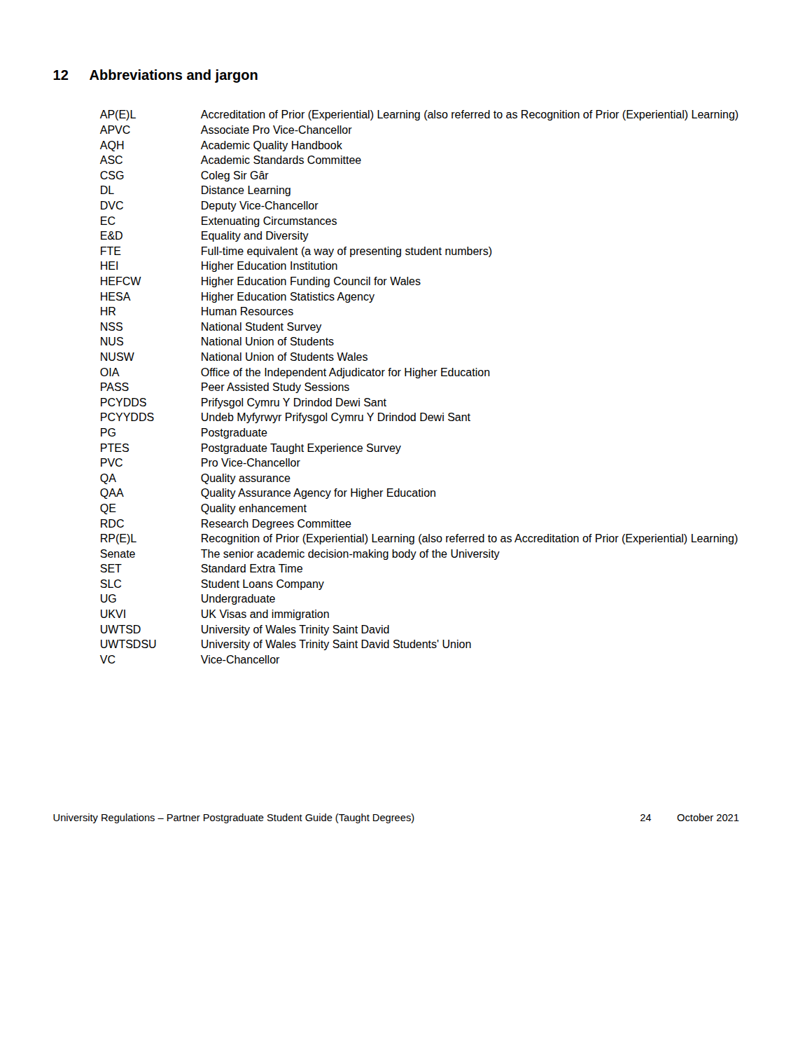12 Abbreviations and jargon
AP(E)L
Accreditation of Prior (Experiential) Learning (also referred to as Recognition of Prior (Experiential) Learning)
APVC
Associate Pro Vice-Chancellor
AQH
Academic Quality Handbook
ASC
Academic Standards Committee
CSG
Coleg Sir Gâr
DL
Distance Learning
DVC
Deputy Vice-Chancellor
EC
Extenuating Circumstances
E&D
Equality and Diversity
FTE
Full-time equivalent (a way of presenting student numbers)
HEI
Higher Education Institution
HEFCW
Higher Education Funding Council for Wales
HESA
Higher Education Statistics Agency
HR
Human Resources
NSS
National Student Survey
NUS
National Union of Students
NUSW
National Union of Students Wales
OIA
Office of the Independent Adjudicator for Higher Education
PASS
Peer Assisted Study Sessions
PCYDDS
Prifysgol Cymru Y Drindod Dewi Sant
PCYYDDS
Undeb Myfyrwyr Prifysgol Cymru Y Drindod Dewi Sant
PG
Postgraduate
PTES
Postgraduate Taught Experience Survey
PVC
Pro Vice-Chancellor
QA
Quality assurance
QAA
Quality Assurance Agency for Higher Education
QE
Quality enhancement
RDC
Research Degrees Committee
RP(E)L
Recognition of Prior (Experiential) Learning (also referred to as Accreditation of Prior (Experiential) Learning)
Senate
The senior academic decision-making body of the University
SET
Standard Extra Time
SLC
Student Loans Company
UG
Undergraduate
UKVI
UK Visas and immigration
UWTSD
University of Wales Trinity Saint David
UWTSDSU
University of Wales Trinity Saint David Students' Union
VC
Vice-Chancellor
University Regulations – Partner Postgraduate Student Guide (Taught Degrees)
24
October 2021